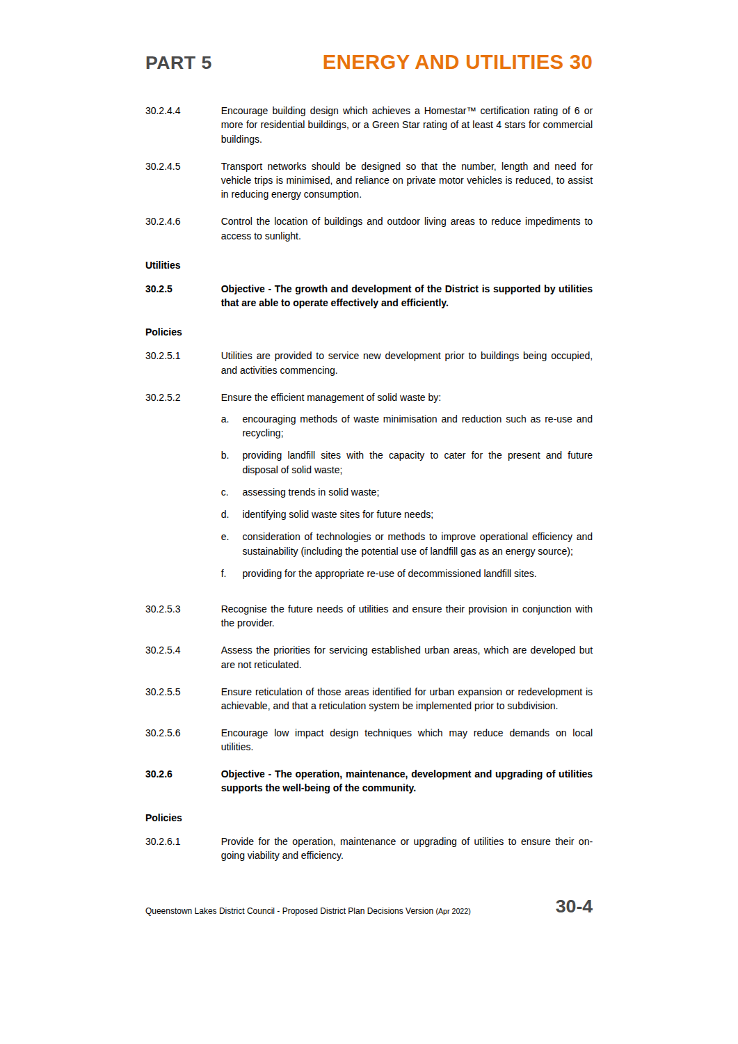PART 5
ENERGY AND UTILITIES 30
30.2.4.4
Encourage building design which achieves a Homestar™ certification rating of 6 or more for residential buildings, or a Green Star rating of at least 4 stars for commercial buildings.
30.2.4.5
Transport networks should be designed so that the number, length and need for vehicle trips is minimised, and reliance on private motor vehicles is reduced, to assist in reducing energy consumption.
30.2.4.6
Control the location of buildings and outdoor living areas to reduce impediments to access to sunlight.
Utilities
30.2.5
Objective - The growth and development of the District is supported by utilities that are able to operate effectively and efficiently.
Policies
30.2.5.1
Utilities are provided to service new development prior to buildings being occupied, and activities commencing.
30.2.5.2
Ensure the efficient management of solid waste by:
a. encouraging methods of waste minimisation and reduction such as re-use and recycling;
b. providing landfill sites with the capacity to cater for the present and future disposal of solid waste;
c. assessing trends in solid waste;
d. identifying solid waste sites for future needs;
e. consideration of technologies or methods to improve operational efficiency and sustainability (including the potential use of landfill gas as an energy source);
f. providing for the appropriate re-use of decommissioned landfill sites.
30.2.5.3
Recognise the future needs of utilities and ensure their provision in conjunction with the provider.
30.2.5.4
Assess the priorities for servicing established urban areas, which are developed but are not reticulated.
30.2.5.5
Ensure reticulation of those areas identified for urban expansion or redevelopment is achievable, and that a reticulation system be implemented prior to subdivision.
30.2.5.6
Encourage low impact design techniques which may reduce demands on local utilities.
30.2.6
Objective - The operation, maintenance, development and upgrading of utilities supports the well-being of the community.
Policies
30.2.6.1
Provide for the operation, maintenance or upgrading of utilities to ensure their on-going viability and efficiency.
Queenstown Lakes District Council - Proposed District Plan Decisions Version (Apr 2022)
30-4